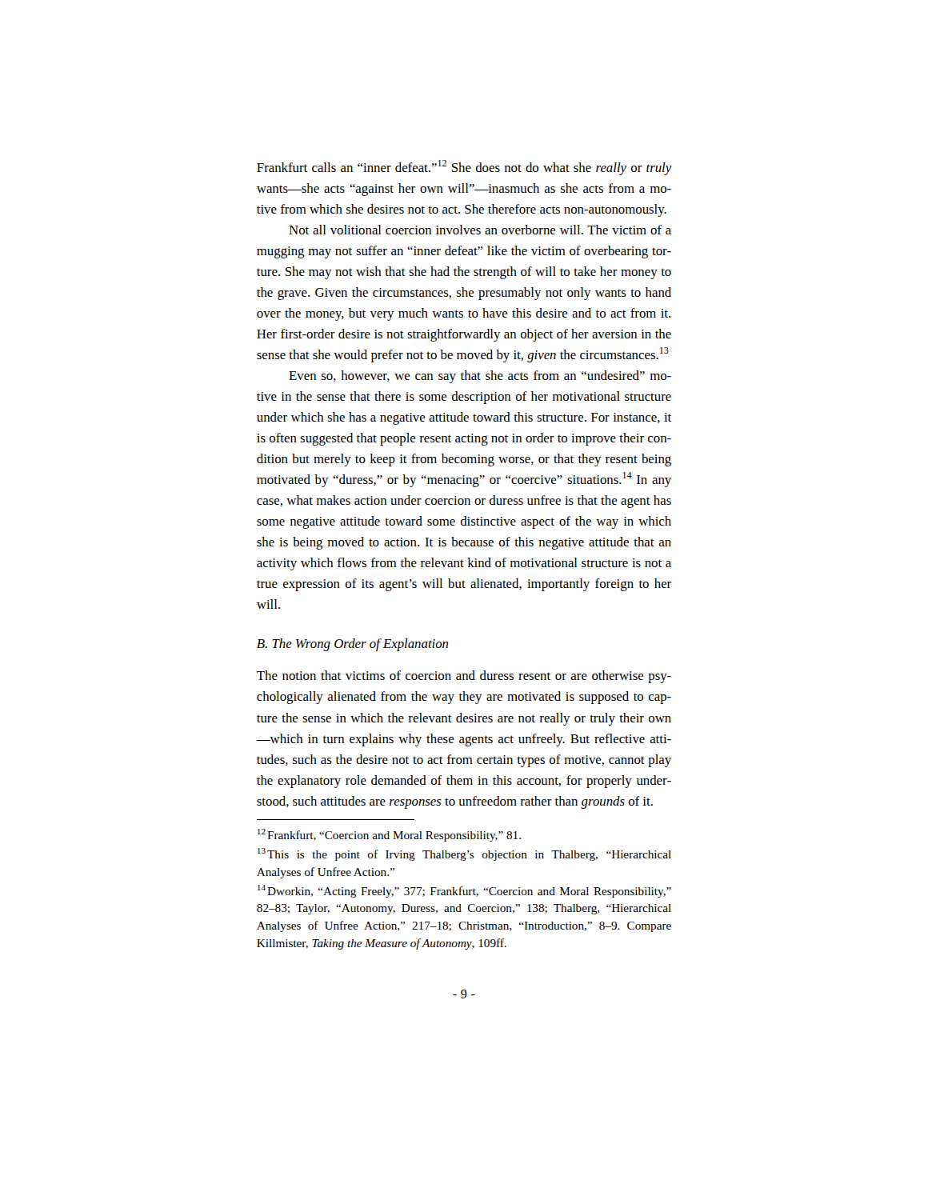Frankfurt calls an “inner defeat.”12 She does not do what she really or truly wants—she acts “against her own will”—inasmuch as she acts from a motive from which she desires not to act. She therefore acts non-autonomously.
Not all volitional coercion involves an overborne will. The victim of a mugging may not suffer an “inner defeat” like the victim of overbearing torture. She may not wish that she had the strength of will to take her money to the grave. Given the circumstances, she presumably not only wants to hand over the money, but very much wants to have this desire and to act from it. Her first-order desire is not straightforwardly an object of her aversion in the sense that she would prefer not to be moved by it, given the circumstances.13
Even so, however, we can say that she acts from an “undesired” motive in the sense that there is some description of her motivational structure under which she has a negative attitude toward this structure. For instance, it is often suggested that people resent acting not in order to improve their condition but merely to keep it from becoming worse, or that they resent being motivated by “duress,” or by “menacing” or “coercive” situations.14 In any case, what makes action under coercion or duress unfree is that the agent has some negative attitude toward some distinctive aspect of the way in which she is being moved to action. It is because of this negative attitude that an activity which flows from the relevant kind of motivational structure is not a true expression of its agent’s will but alienated, importantly foreign to her will.
B. The Wrong Order of Explanation
The notion that victims of coercion and duress resent or are otherwise psychologically alienated from the way they are motivated is supposed to capture the sense in which the relevant desires are not really or truly their own—which in turn explains why these agents act unfreely. But reflective attitudes, such as the desire not to act from certain types of motive, cannot play the explanatory role demanded of them in this account, for properly understood, such attitudes are responses to unfreedom rather than grounds of it.
12 Frankfurt, “Coercion and Moral Responsibility,” 81.
13 This is the point of Irving Thalberg’s objection in Thalberg, “Hierarchical Analyses of Unfree Action.”
14 Dworkin, “Acting Freely,” 377; Frankfurt, “Coercion and Moral Responsibility,” 82–83; Taylor, “Autonomy, Duress, and Coercion,” 138; Thalberg, “Hierarchical Analyses of Unfree Action,” 217–18; Christman, “Introduction,” 8–9. Compare Killmister, Taking the Measure of Autonomy, 109ff.
- 9 -